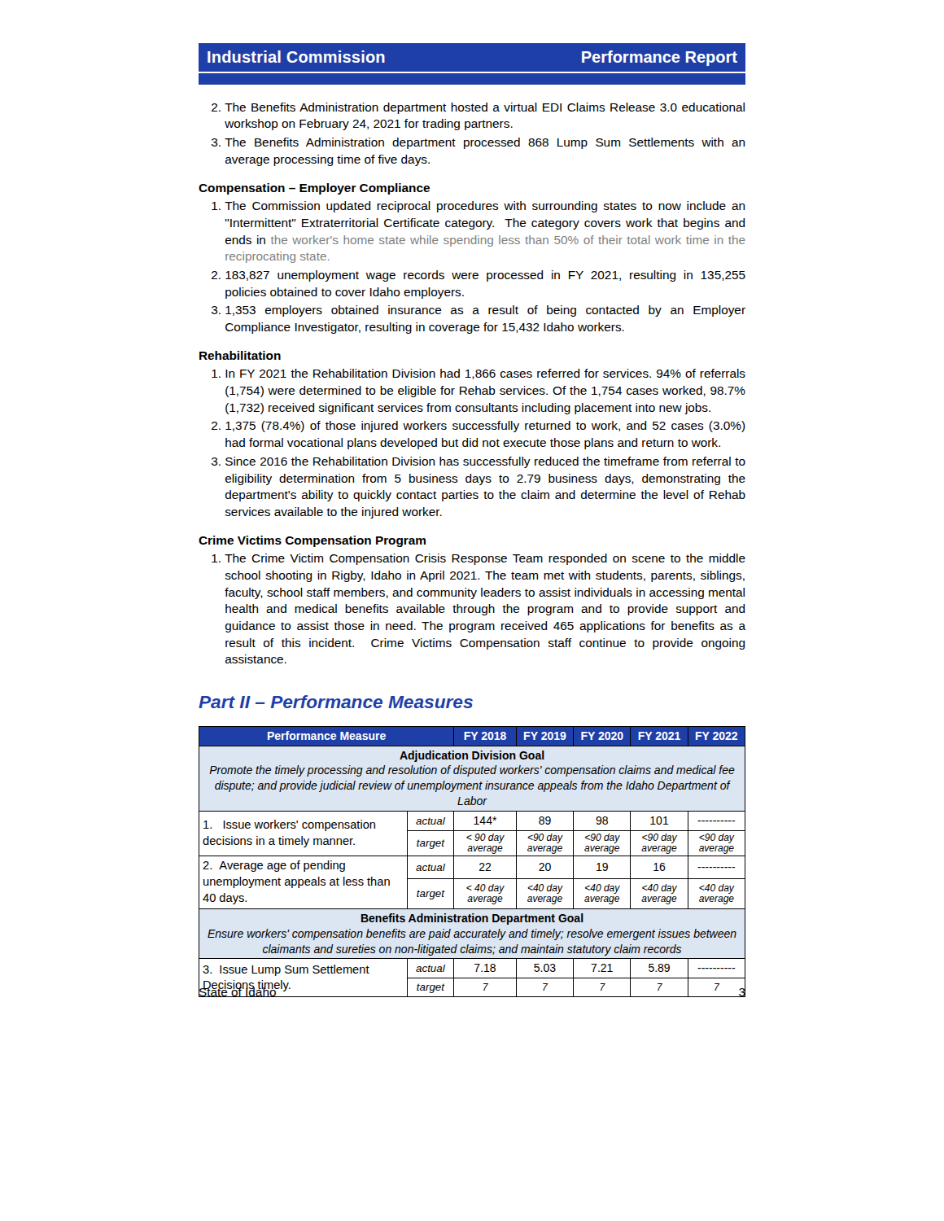Industrial Commission Performance Report
The Benefits Administration department hosted a virtual EDI Claims Release 3.0 educational workshop on February 24, 2021 for trading partners.
The Benefits Administration department processed 868 Lump Sum Settlements with an average processing time of five days.
Compensation – Employer Compliance
The Commission updated reciprocal procedures with surrounding states to now include an "Intermittent" Extraterritorial Certificate category. The category covers work that begins and ends in the worker's home state while spending less than 50% of their total work time in the reciprocating state.
183,827 unemployment wage records were processed in FY 2021, resulting in 135,255 policies obtained to cover Idaho employers.
1,353 employers obtained insurance as a result of being contacted by an Employer Compliance Investigator, resulting in coverage for 15,432 Idaho workers.
Rehabilitation
In FY 2021 the Rehabilitation Division had 1,866 cases referred for services. 94% of referrals (1,754) were determined to be eligible for Rehab services. Of the 1,754 cases worked, 98.7% (1,732) received significant services from consultants including placement into new jobs.
1,375 (78.4%) of those injured workers successfully returned to work, and 52 cases (3.0%) had formal vocational plans developed but did not execute those plans and return to work.
Since 2016 the Rehabilitation Division has successfully reduced the timeframe from referral to eligibility determination from 5 business days to 2.79 business days, demonstrating the department's ability to quickly contact parties to the claim and determine the level of Rehab services available to the injured worker.
Crime Victims Compensation Program
The Crime Victim Compensation Crisis Response Team responded on scene to the middle school shooting in Rigby, Idaho in April 2021. The team met with students, parents, siblings, faculty, school staff members, and community leaders to assist individuals in accessing mental health and medical benefits available through the program and to provide support and guidance to assist those in need. The program received 465 applications for benefits as a result of this incident. Crime Victims Compensation staff continue to provide ongoing assistance.
Part II – Performance Measures
| Performance Measure | FY 2018 | FY 2019 | FY 2020 | FY 2021 | FY 2022 |
| --- | --- | --- | --- | --- | --- |
| Adjudication Division Goal Promote the timely processing and resolution of disputed workers' compensation claims and medical fee dispute; and provide judicial review of unemployment insurance appeals from the Idaho Department of Labor |
| 1. Issue workers' compensation decisions in a timely manner. | actual | 144* | 89 | 98 | 101 | ---------- |
| target | < 90 day average | <90 day average | <90 day average | <90 day average | <90 day average |
| 2. Average age of pending unemployment appeals at less than 40 days. | actual | 22 | 20 | 19 | 16 | ---------- |
| target | < 40 day average | <40 day average | <40 day average | <40 day average | <40 day average |
| Benefits Administration Department Goal Ensure workers' compensation benefits are paid accurately and timely; resolve emergent issues between claimants and sureties on non-litigated claims; and maintain statutory claim records |
| 3. Issue Lump Sum Settlement Decisions timely. | actual | 7.18 | 5.03 | 7.21 | 5.89 | ---------- |
| target | 7 | 7 | 7 | 7 | 7 |
State of Idaho 3